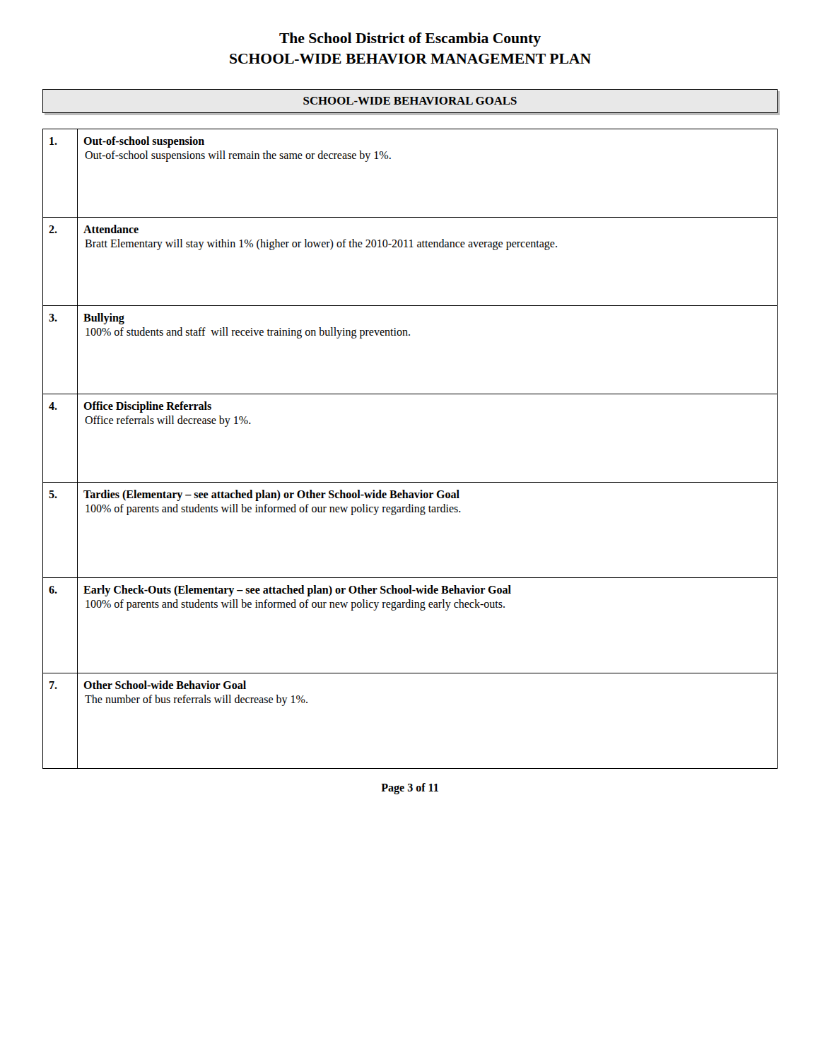The School District of Escambia County
SCHOOL-WIDE BEHAVIOR MANAGEMENT PLAN
SCHOOL-WIDE BEHAVIORAL GOALS
| 1. | Out-of-school suspension Out-of-school suspensions will remain the same or decrease by 1%. |
| 2. | Attendance Bratt Elementary will stay within 1% (higher or lower) of the 2010-2011 attendance average percentage. |
| 3. | Bullying 100% of students and staff will receive training on bullying prevention. |
| 4. | Office Discipline Referrals Office referrals will decrease by 1%. |
| 5. | Tardies (Elementary – see attached plan) or Other School-wide Behavior Goal 100% of parents and students will be informed of our new policy regarding tardies. |
| 6. | Early Check-Outs (Elementary – see attached plan) or Other School-wide Behavior Goal 100% of parents and students will be informed of our new policy regarding early check-outs. |
| 7. | Other School-wide Behavior Goal The number of bus referrals will decrease by 1%. |
Page 3 of 11